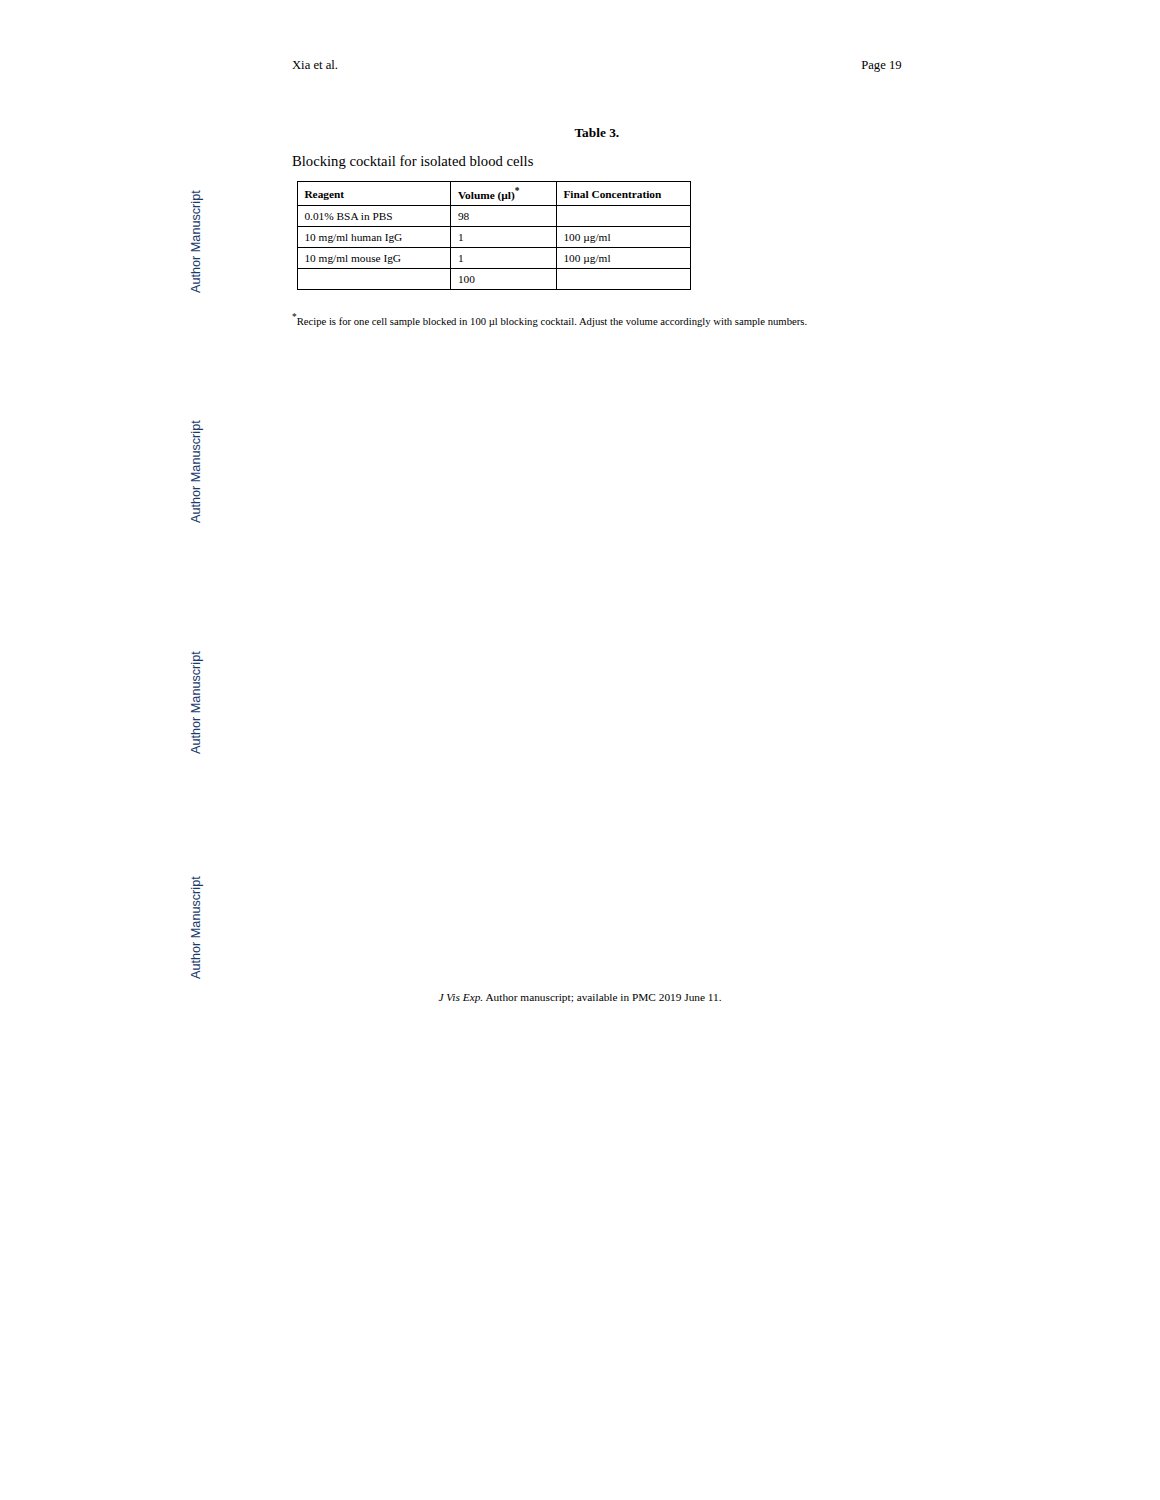Author Manuscript
Author Manuscript
Author Manuscript
Author Manuscript
Xia et al. Page 19
Table 3.
Blocking cocktail for isolated blood cells
| Reagent | Volume (µl) * | Final Concentration |
| --- | --- | --- |
| 0.01% BSA in PBS | 98 | |
| 10 mg/ml human IgG | 1 | 100 µg/ml |
| 10 mg/ml mouse IgG | 1 | 100 µg/ml |
| | 100 | |
*Recipe is for one cell sample blocked in 100 µl blocking cocktail. Adjust the volume accordingly with sample numbers.
J Vis Exp. Author manuscript; available in PMC 2019 June 11.